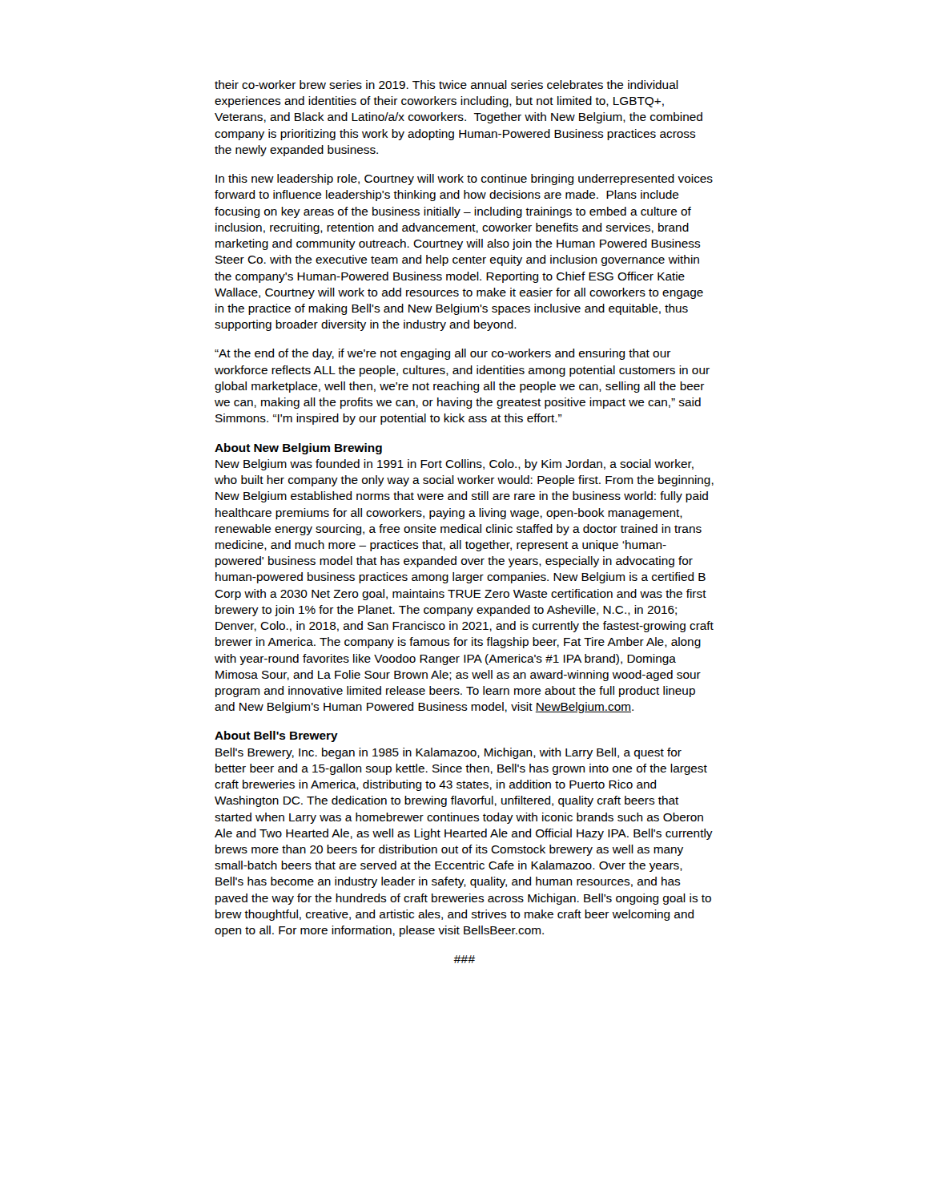their co-worker brew series in 2019. This twice annual series celebrates the individual experiences and identities of their coworkers including, but not limited to, LGBTQ+, Veterans, and Black and Latino/a/x coworkers. Together with New Belgium, the combined company is prioritizing this work by adopting Human-Powered Business practices across the newly expanded business.
In this new leadership role, Courtney will work to continue bringing underrepresented voices forward to influence leadership's thinking and how decisions are made. Plans include focusing on key areas of the business initially – including trainings to embed a culture of inclusion, recruiting, retention and advancement, coworker benefits and services, brand marketing and community outreach. Courtney will also join the Human Powered Business Steer Co. with the executive team and help center equity and inclusion governance within the company's Human-Powered Business model. Reporting to Chief ESG Officer Katie Wallace, Courtney will work to add resources to make it easier for all coworkers to engage in the practice of making Bell's and New Belgium's spaces inclusive and equitable, thus supporting broader diversity in the industry and beyond.
“At the end of the day, if we're not engaging all our co-workers and ensuring that our workforce reflects ALL the people, cultures, and identities among potential customers in our global marketplace, well then, we're not reaching all the people we can, selling all the beer we can, making all the profits we can, or having the greatest positive impact we can,” said Simmons. “I'm inspired by our potential to kick ass at this effort.”
About New Belgium Brewing
New Belgium was founded in 1991 in Fort Collins, Colo., by Kim Jordan, a social worker, who built her company the only way a social worker would: People first. From the beginning, New Belgium established norms that were and still are rare in the business world: fully paid healthcare premiums for all coworkers, paying a living wage, open-book management, renewable energy sourcing, a free onsite medical clinic staffed by a doctor trained in trans medicine, and much more – practices that, all together, represent a unique ‘human-powered' business model that has expanded over the years, especially in advocating for human-powered business practices among larger companies. New Belgium is a certified B Corp with a 2030 Net Zero goal, maintains TRUE Zero Waste certification and was the first brewery to join 1% for the Planet. The company expanded to Asheville, N.C., in 2016; Denver, Colo., in 2018, and San Francisco in 2021, and is currently the fastest-growing craft brewer in America. The company is famous for its flagship beer, Fat Tire Amber Ale, along with year-round favorites like Voodoo Ranger IPA (America's #1 IPA brand), Dominga Mimosa Sour, and La Folie Sour Brown Ale; as well as an award-winning wood-aged sour program and innovative limited release beers. To learn more about the full product lineup and New Belgium's Human Powered Business model, visit NewBelgium.com.
About Bell's Brewery
Bell's Brewery, Inc. began in 1985 in Kalamazoo, Michigan, with Larry Bell, a quest for better beer and a 15-gallon soup kettle. Since then, Bell's has grown into one of the largest craft breweries in America, distributing to 43 states, in addition to Puerto Rico and Washington DC. The dedication to brewing flavorful, unfiltered, quality craft beers that started when Larry was a homebrewer continues today with iconic brands such as Oberon Ale and Two Hearted Ale, as well as Light Hearted Ale and Official Hazy IPA. Bell's currently brews more than 20 beers for distribution out of its Comstock brewery as well as many small-batch beers that are served at the Eccentric Cafe in Kalamazoo. Over the years, Bell's has become an industry leader in safety, quality, and human resources, and has paved the way for the hundreds of craft breweries across Michigan. Bell's ongoing goal is to brew thoughtful, creative, and artistic ales, and strives to make craft beer welcoming and open to all. For more information, please visit BellsBeer.com.
###